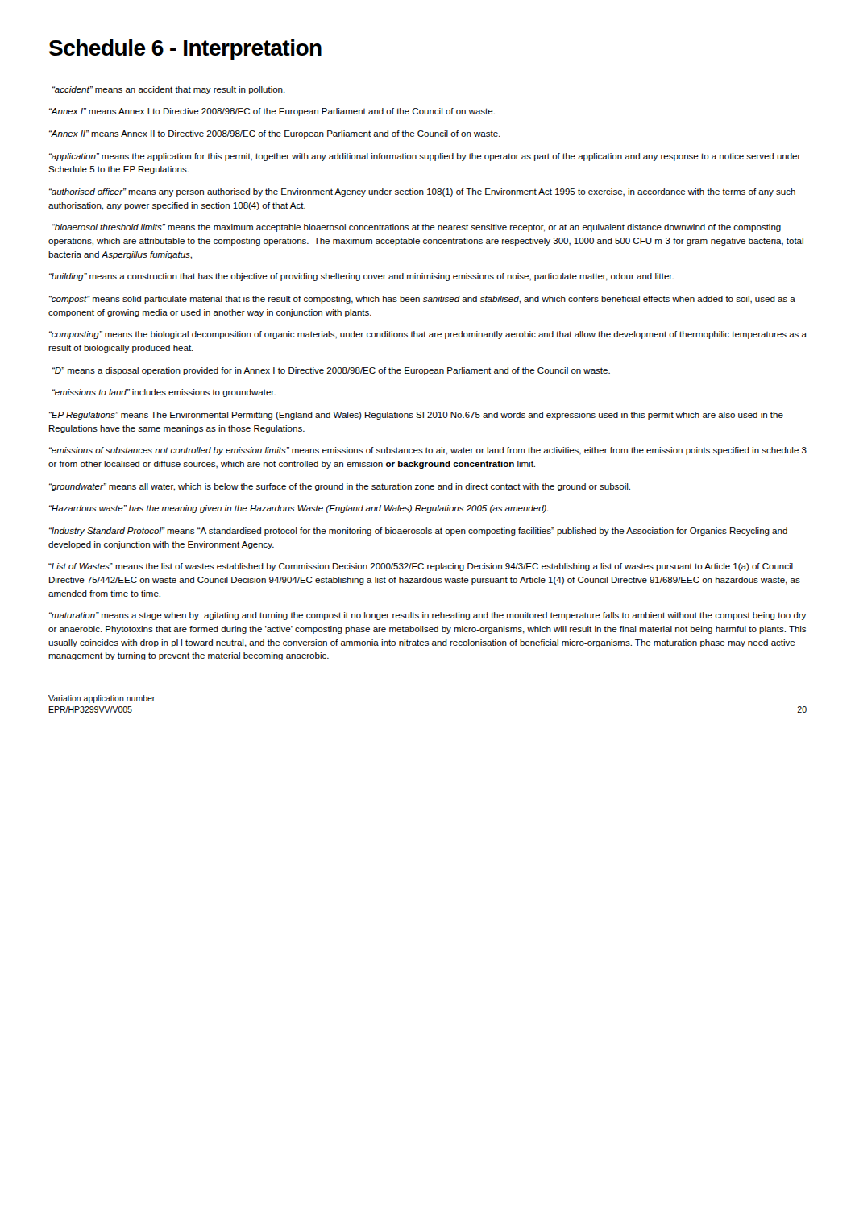Schedule 6 - Interpretation
“accident” means an accident that may result in pollution.
“Annex I” means Annex I to Directive 2008/98/EC of the European Parliament and of the Council of on waste.
“Annex II” means Annex II to Directive 2008/98/EC of the European Parliament and of the Council of on waste.
“application” means the application for this permit, together with any additional information supplied by the operator as part of the application and any response to a notice served under Schedule 5 to the EP Regulations.
“authorised officer” means any person authorised by the Environment Agency under section 108(1) of The Environment Act 1995 to exercise, in accordance with the terms of any such authorisation, any power specified in section 108(4) of that Act.
“bioaerosol threshold limits” means the maximum acceptable bioaerosol concentrations at the nearest sensitive receptor, or at an equivalent distance downwind of the composting operations, which are attributable to the composting operations. The maximum acceptable concentrations are respectively 300, 1000 and 500 CFU m-3 for gram-negative bacteria, total bacteria and Aspergillus fumigatus,
“building” means a construction that has the objective of providing sheltering cover and minimising emissions of noise, particulate matter, odour and litter.
“compost” means solid particulate material that is the result of composting, which has been sanitised and stabilised, and which confers beneficial effects when added to soil, used as a component of growing media or used in another way in conjunction with plants.
“composting” means the biological decomposition of organic materials, under conditions that are predominantly aerobic and that allow the development of thermophilic temperatures as a result of biologically produced heat.
“D” means a disposal operation provided for in Annex I to Directive 2008/98/EC of the European Parliament and of the Council on waste.
“emissions to land” includes emissions to groundwater.
“EP Regulations” means The Environmental Permitting (England and Wales) Regulations SI 2010 No.675 and words and expressions used in this permit which are also used in the Regulations have the same meanings as in those Regulations.
“emissions of substances not controlled by emission limits” means emissions of substances to air, water or land from the activities, either from the emission points specified in schedule 3 or from other localised or diffuse sources, which are not controlled by an emission or background concentration limit.
“groundwater” means all water, which is below the surface of the ground in the saturation zone and in direct contact with the ground or subsoil.
“Hazardous waste” has the meaning given in the Hazardous Waste (England and Wales) Regulations 2005 (as amended).
“Industry Standard Protocol” means “A standardised protocol for the monitoring of bioaerosols at open composting facilities” published by the Association for Organics Recycling and developed in conjunction with the Environment Agency.
“List of Wastes” means the list of wastes established by Commission Decision 2000/532/EC replacing Decision 94/3/EC establishing a list of wastes pursuant to Article 1(a) of Council Directive 75/442/EEC on waste and Council Decision 94/904/EC establishing a list of hazardous waste pursuant to Article 1(4) of Council Directive 91/689/EEC on hazardous waste, as amended from time to time.
“maturation” means a stage when by agitating and turning the compost it no longer results in reheating and the monitored temperature falls to ambient without the compost being too dry or anaerobic. Phytotoxins that are formed during the 'active' composting phase are metabolised by micro-organisms, which will result in the final material not being harmful to plants. This usually coincides with drop in pH toward neutral, and the conversion of ammonia into nitrates and recolonisation of beneficial micro-organisms. The maturation phase may need active management by turning to prevent the material becoming anaerobic.
Variation application number
EPR/HP3299VV/V005 20